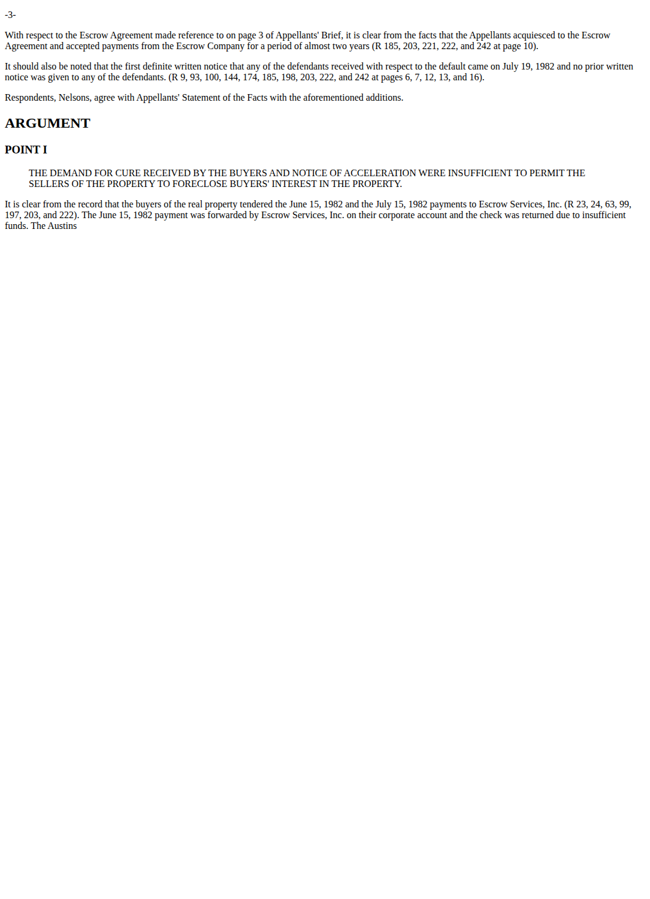-3-
With respect to the Escrow Agreement made reference to on page 3 of Appellants' Brief, it is clear from the facts that the Appellants acquiesced to the Escrow Agreement and accepted payments from the Escrow Company for a period of almost two years (R 185, 203, 221, 222, and 242 at page 10).
It should also be noted that the first definite written notice that any of the defendants received with respect to the default came on July 19, 1982 and no prior written notice was given to any of the defendants. (R 9, 93, 100, 144, 174, 185, 198, 203, 222, and 242 at pages 6, 7, 12, 13, and 16).
Respondents, Nelsons, agree with Appellants' Statement of the Facts with the aforementioned additions.
ARGUMENT
POINT I
THE DEMAND FOR CURE RECEIVED BY THE BUYERS AND NOTICE OF ACCELERATION WERE INSUFFICIENT TO PERMIT THE SELLERS OF THE PROPERTY TO FORECLOSE BUYERS' INTEREST IN THE PROPERTY.
It is clear from the record that the buyers of the real property tendered the June 15, 1982 and the July 15, 1982 payments to Escrow Services, Inc. (R 23, 24, 63, 99, 197, 203, and 222). The June 15, 1982 payment was forwarded by Escrow Services, Inc. on their corporate account and the check was returned due to insufficient funds. The Austins